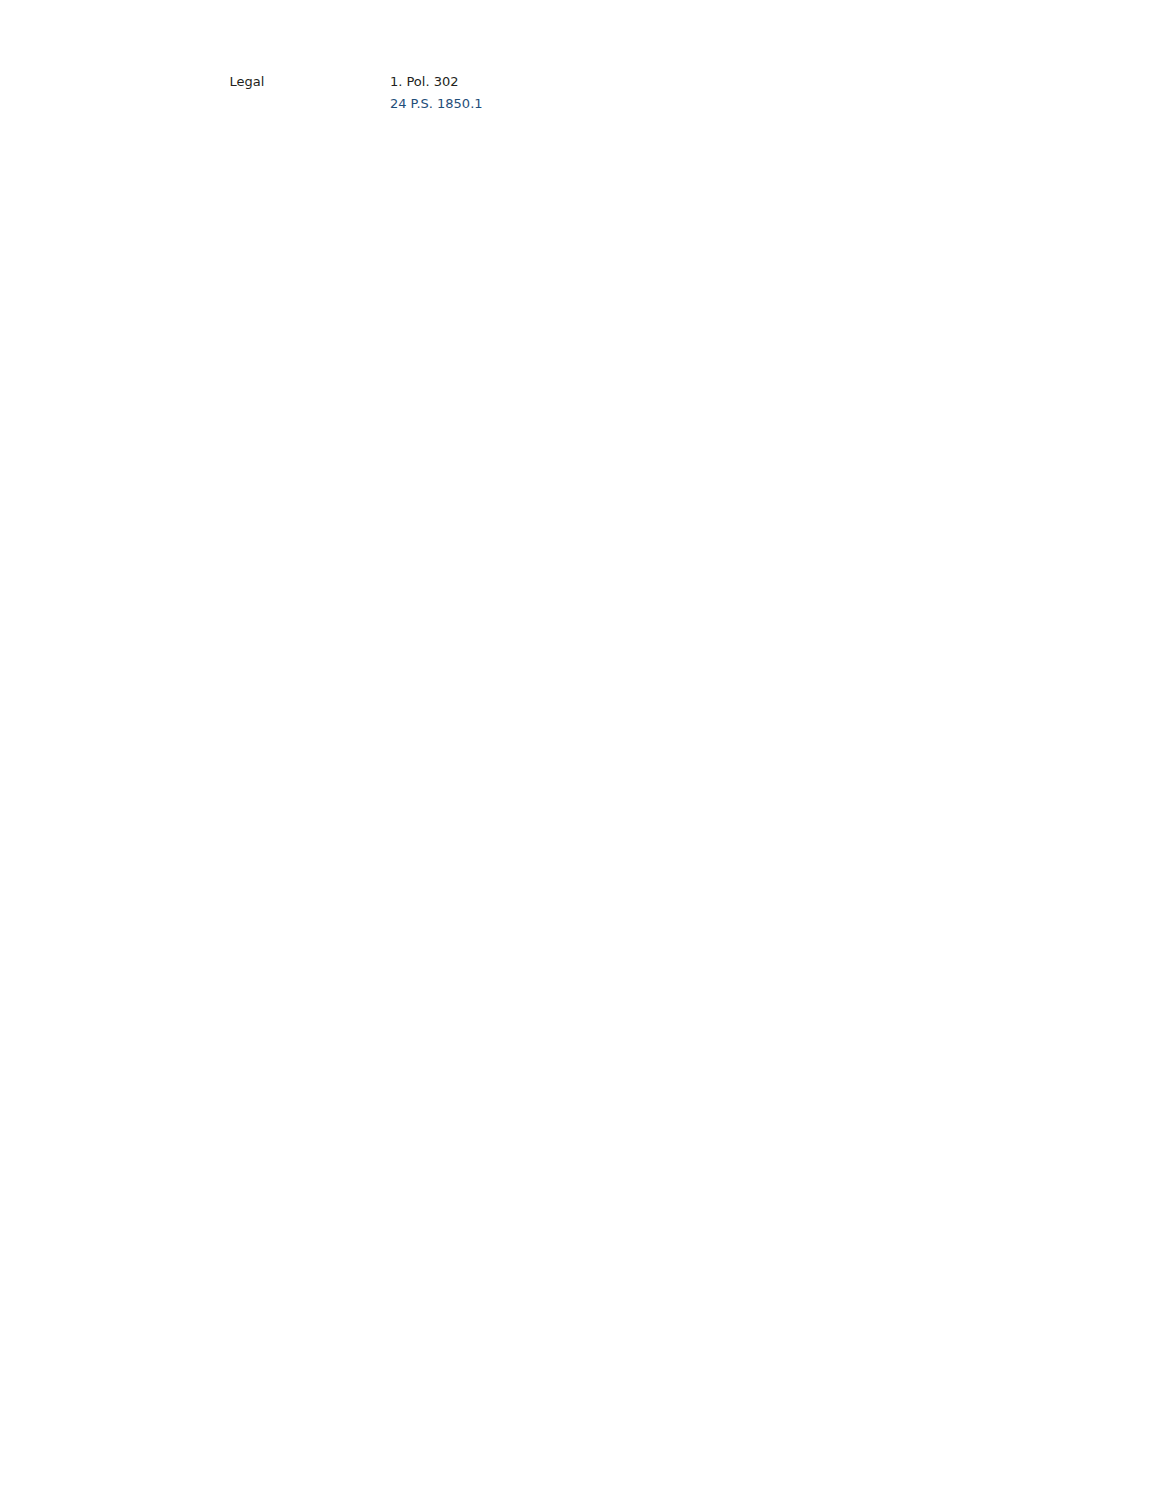Legal
1. Pol. 302
24 P.S. 1850.1